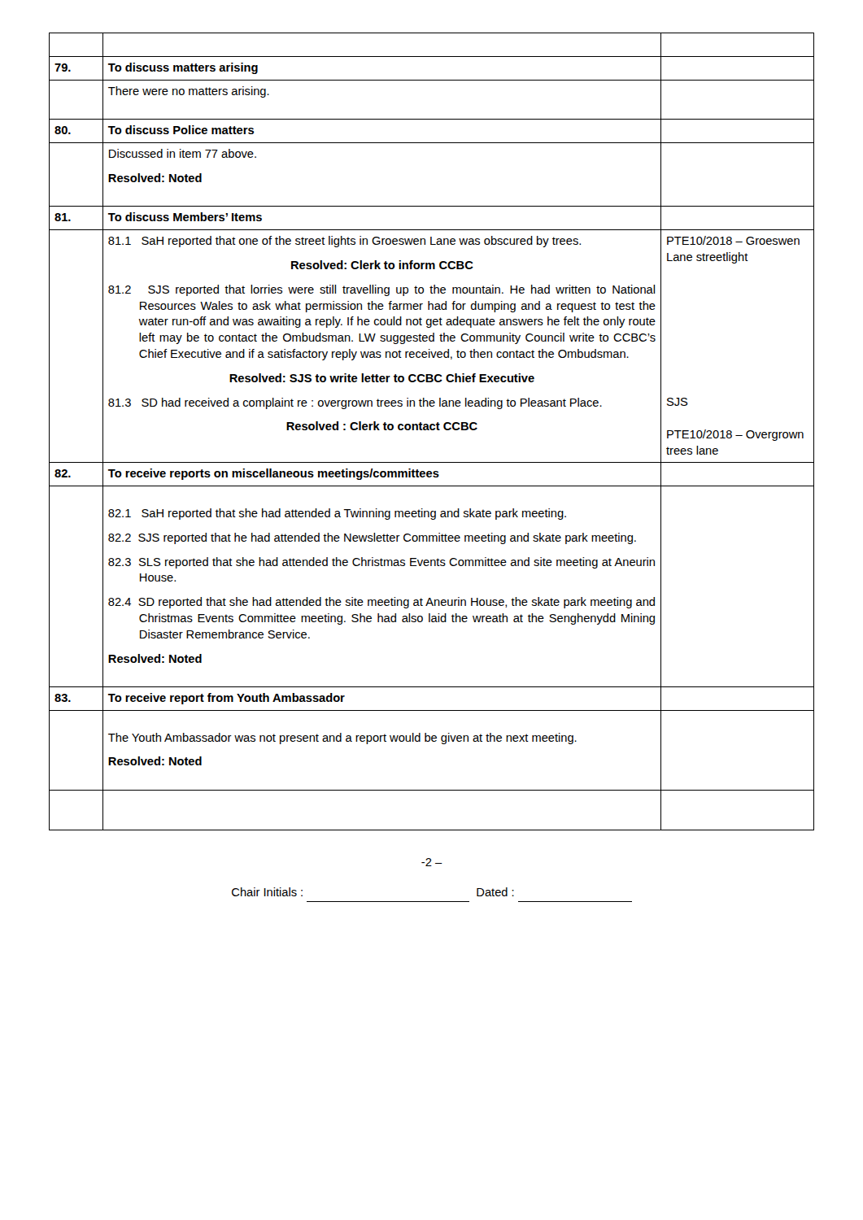| 79. | To discuss matters arising | |
| | There were no matters arising. | |
| 80. | To discuss Police matters | |
| | Discussed in item 77 above. Resolved: Noted | |
| 81. | To discuss Members’ Items | |
| | 81.1 SaH reported that one of the street lights in Groeswen Lane was obscured by trees. Resolved: Clerk to inform CCBC 81.2 SJS reported that lorries were still travelling up to the mountain. He had written to National Resources Wales to ask what permission the farmer had for dumping and a request to test the water run-off and was awaiting a reply. If he could not get adequate answers he felt the only route left may be to contact the Ombudsman. LW suggested the Community Council write to CCBC’s Chief Executive and if a satisfactory reply was not received, to then contact the Ombudsman. Resolved: SJS to write letter to CCBC Chief Executive 81.3 SD had received a complaint re : overgrown trees in the lane leading to Pleasant Place. Resolved : Clerk to contact CCBC | PTE10/2018 – Groeswen Lane streetlight SJS PTE10/2018 – Overgrown trees lane |
| 82. | To receive reports on miscellaneous meetings/committees | |
| | 82.1 SaH reported that she had attended a Twinning meeting and skate park meeting. 82.2 SJS reported that he had attended the Newsletter Committee meeting and skate park meeting. 82.3 SLS reported that she had attended the Christmas Events Committee and site meeting at Aneurin House. 82.4 SD reported that she had attended the site meeting at Aneurin House, the skate park meeting and Christmas Events Committee meeting. She had also laid the wreath at the Senghenydd Mining Disaster Remembrance Service. Resolved: Noted | |
| 83. | To receive report from Youth Ambassador | |
| | The Youth Ambassador was not present and a report would be given at the next meeting. Resolved: Noted | |
-2 –
Chair Initials : Dated :